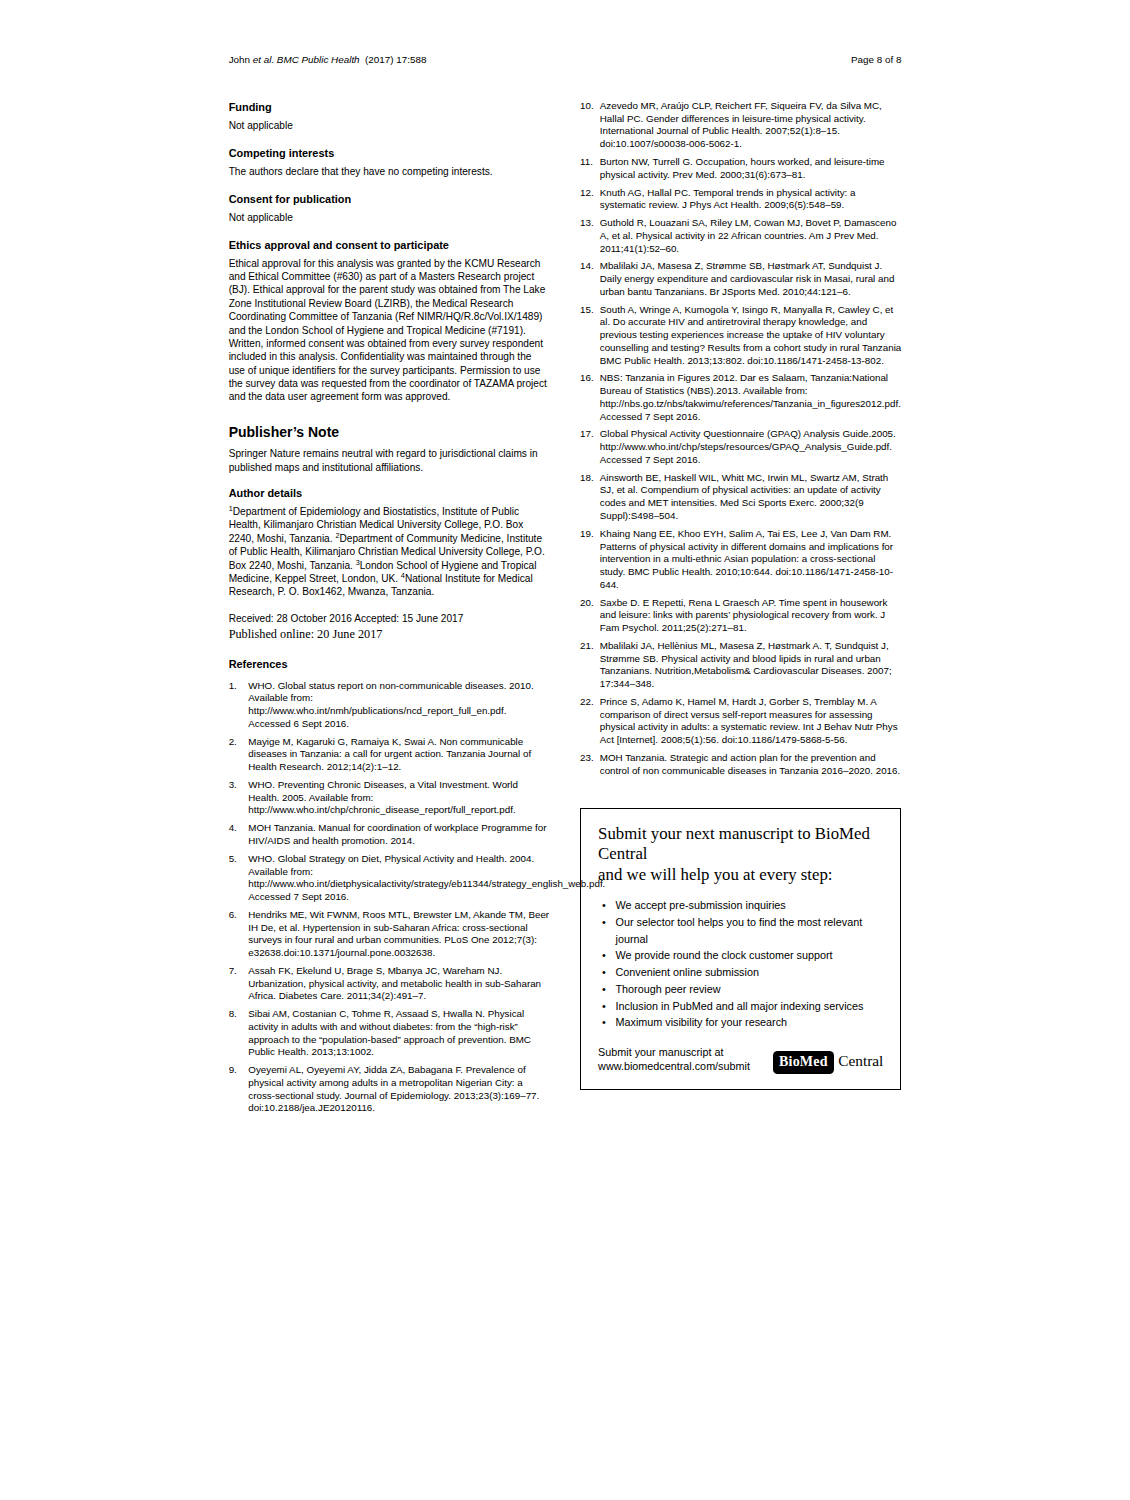John et al. BMC Public Health (2017) 17:588
Page 8 of 8
Funding
Not applicable
Competing interests
The authors declare that they have no competing interests.
Consent for publication
Not applicable
Ethics approval and consent to participate
Ethical approval for this analysis was granted by the KCMU Research and Ethical Committee (#630) as part of a Masters Research project (BJ). Ethical approval for the parent study was obtained from The Lake Zone Institutional Review Board (LZIRB), the Medical Research Coordinating Committee of Tanzania (Ref NIMR/HQ/R.8c/Vol.IX/1489) and the London School of Hygiene and Tropical Medicine (#7191). Written, informed consent was obtained from every survey respondent included in this analysis. Confidentiality was maintained through the use of unique identifiers for the survey participants. Permission to use the survey data was requested from the coordinator of TAZAMA project and the data user agreement form was approved.
Publisher’s Note
Springer Nature remains neutral with regard to jurisdictional claims in published maps and institutional affiliations.
Author details
1Department of Epidemiology and Biostatistics, Institute of Public Health, Kilimanjaro Christian Medical University College, P.O. Box 2240, Moshi, Tanzania. 2Department of Community Medicine, Institute of Public Health, Kilimanjaro Christian Medical University College, P.O. Box 2240, Moshi, Tanzania. 3London School of Hygiene and Tropical Medicine, Keppel Street, London, UK. 4National Institute for Medical Research, P. O. Box1462, Mwanza, Tanzania.
Received: 28 October 2016 Accepted: 15 June 2017
Published online: 20 June 2017
References
WHO. Global status report on non-communicable diseases. 2010. Available from: http://www.who.int/nmh/publications/ncd_report_full_en.pdf. Accessed 6 Sept 2016.
Mayige M, Kagaruki G, Ramaiya K, Swai A. Non communicable diseases in Tanzania: a call for urgent action. Tanzania Journal of Health Research. 2012;14(2):1–12.
WHO. Preventing Chronic Diseases, a Vital Investment. World Health. 2005. Available from: http://www.who.int/chp/chronic_disease_report/full_report.pdf.
MOH Tanzania. Manual for coordination of workplace Programme for HIV/AIDS and health promotion. 2014.
WHO. Global Strategy on Diet, Physical Activity and Health. 2004. Available from: http://www.who.int/dietphysicalactivity/strategy/eb11344/strategy_english_web.pdf. Accessed 7 Sept 2016.
Hendriks ME, Wit FWNM, Roos MTL, Brewster LM, Akande TM, Beer IH De, et al. Hypertension in sub-Saharan Africa: cross-sectional surveys in four rural and urban communities. PLoS One 2012;7(3): e32638.doi:10.1371/journal.pone.0032638.
Assah FK, Ekelund U, Brage S, Mbanya JC, Wareham NJ. Urbanization, physical activity, and metabolic health in sub-Saharan Africa. Diabetes Care. 2011;34(2):491–7.
Sibai AM, Costanian C, Tohme R, Assaad S, Hwalla N. Physical activity in adults with and without diabetes: from the “high-risk” approach to the “population-based” approach of prevention. BMC Public Health. 2013;13:1002.
Oyeyemi AL, Oyeyemi AY, Jidda ZA, Babagana F. Prevalence of physical activity among adults in a metropolitan Nigerian City: a cross-sectional study. Journal of Epidemiology. 2013;23(3):169–77. doi:10.2188/jea.JE20120116.
Azevedo MR, Araújo CLP, Reichert FF, Siqueira FV, da Silva MC, Hallal PC. Gender differences in leisure-time physical activity. International Journal of Public Health. 2007;52(1):8–15. doi:10.1007/s00038-006-5062-1.
Burton NW, Turrell G. Occupation, hours worked, and leisure-time physical activity. Prev Med. 2000;31(6):673–81.
Knuth AG, Hallal PC. Temporal trends in physical activity: a systematic review. J Phys Act Health. 2009;6(5):548–59.
Guthold R, Louazani SA, Riley LM, Cowan MJ, Bovet P, Damasceno A, et al. Physical activity in 22 African countries. Am J Prev Med. 2011;41(1):52–60.
Mbalilaki JA, Masesa Z, Strømme SB, Høstmark AT, Sundquist J. Daily energy expenditure and cardiovascular risk in Masai, rural and urban bantu Tanzanians. Br JSports Med. 2010;44:121–6.
South A, Wringe A, Kumogola Y, Isingo R, Manyalla R, Cawley C, et al. Do accurate HIV and antiretroviral therapy knowledge, and previous testing experiences increase the uptake of HIV voluntary counselling and testing? Results from a cohort study in rural Tanzania BMC Public Health. 2013;13:802. doi:10.1186/1471-2458-13-802.
NBS: Tanzania in Figures 2012. Dar es Salaam, Tanzania:National Bureau of Statistics (NBS).2013. Available from: http://nbs.go.tz/nbs/takwimu/references/Tanzania_in_figures2012.pdf. Accessed 7 Sept 2016.
Global Physical Activity Questionnaire (GPAQ) Analysis Guide.2005. http://www.who.int/chp/steps/resources/GPAQ_Analysis_Guide.pdf. Accessed 7 Sept 2016.
Ainsworth BE, Haskell WIL, Whitt MC, Irwin ML, Swartz AM, Strath SJ, et al. Compendium of physical activities: an update of activity codes and MET intensities. Med Sci Sports Exerc. 2000;32(9 Suppl):S498–504.
Khaing Nang EE, Khoo EYH, Salim A, Tai ES, Lee J, Van Dam RM. Patterns of physical activity in different domains and implications for intervention in a multi-ethnic Asian population: a cross-sectional study. BMC Public Health. 2010;10:644. doi:10.1186/1471-2458-10-644.
Saxbe D. E Repetti, Rena L Graesch AP. Time spent in housework and leisure: links with parents’ physiological recovery from work. J Fam Psychol. 2011;25(2):271–81.
Mbalilaki JA, Hellènius ML, Masesa Z, Høstmark A. T, Sundquist J, Strømme SB. Physical activity and blood lipids in rural and urban Tanzanians. Nutrition,Metabolism& Cardiovascular Diseases. 2007; 17:344–348.
Prince S, Adamo K, Hamel M, Hardt J, Gorber S, Tremblay M. A comparison of direct versus self-report measures for assessing physical activity in adults: a systematic review. Int J Behav Nutr Phys Act [Internet]. 2008;5(1):56. doi:10.1186/1479-5868-5-56.
MOH Tanzania. Strategic and action plan for the prevention and control of non communicable diseases in Tanzania 2016–2020. 2016.
Submit your next manuscript to BioMed Central
and we will help you at every step:
We accept pre-submission inquiries
Our selector tool helps you to find the most relevant journal
We provide round the clock customer support
Convenient online submission
Thorough peer review
Inclusion in PubMed and all major indexing services
Maximum visibility for your research
Submit your manuscript at
www.biomedcentral.com/submit
BioMed Central